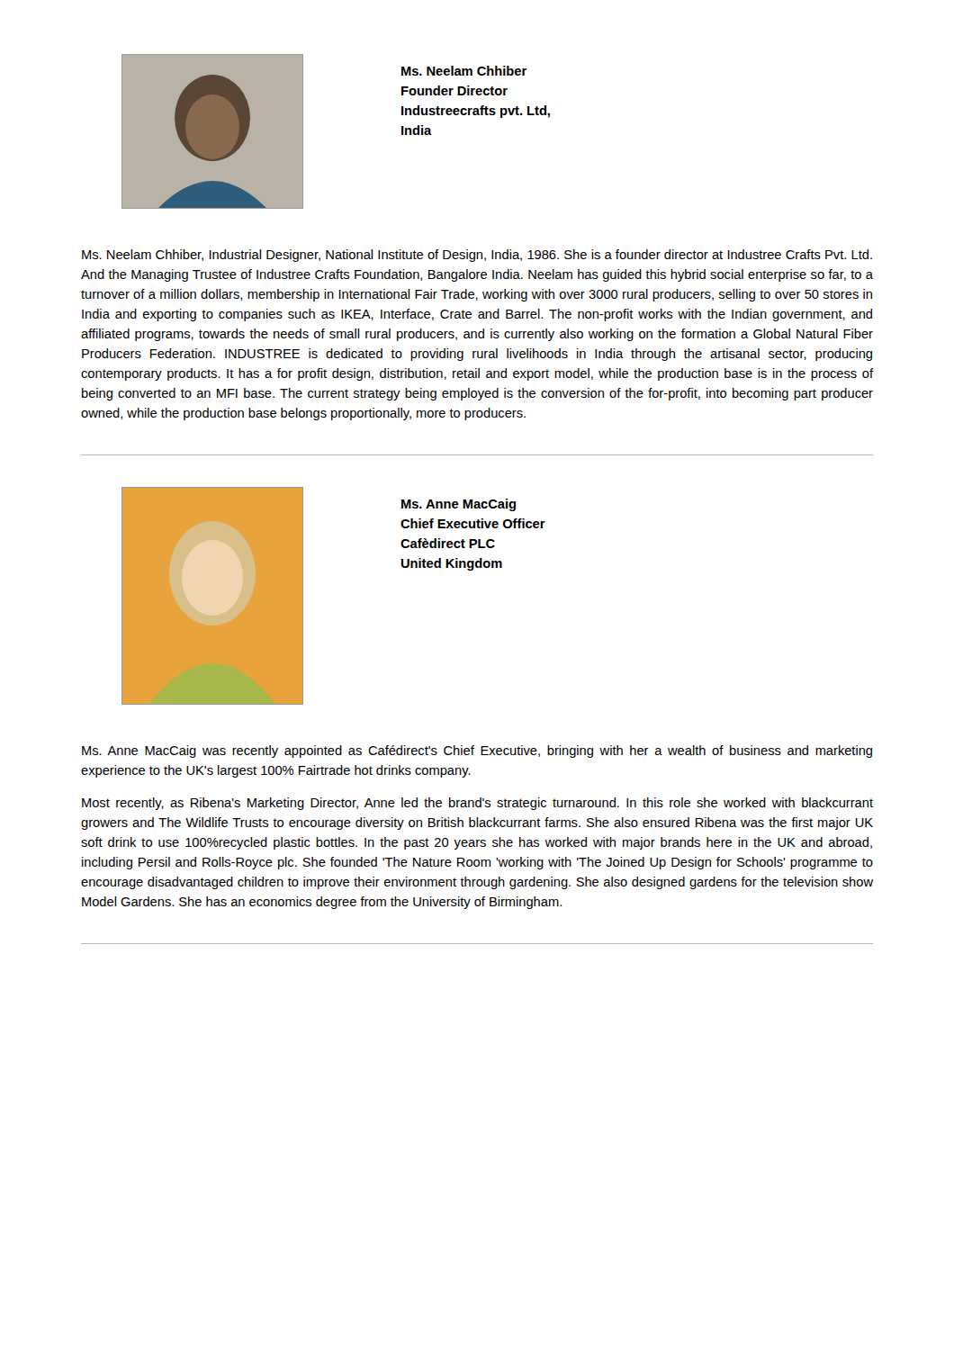Ms. Neelam Chhiber
Founder Director
Industreecrafts pvt. Ltd,
India
Ms. Neelam Chhiber, Industrial Designer, National Institute of Design, India, 1986. She is a founder director at Industree Crafts Pvt. Ltd. And the Managing Trustee of Industree Crafts Foundation, Bangalore India. Neelam has guided this hybrid social enterprise so far, to a turnover of a million dollars, membership in International Fair Trade, working with over 3000 rural producers, selling to over 50 stores in India and exporting to companies such as IKEA, Interface, Crate and Barrel. The non-profit works with the Indian government, and affiliated programs, towards the needs of small rural producers, and is currently also working on the formation a Global Natural Fiber Producers Federation. INDUSTREE is dedicated to providing rural livelihoods in India through the artisanal sector, producing contemporary products. It has a for profit design, distribution, retail and export model, while the production base is in the process of being converted to an MFI base. The current strategy being employed is the conversion of the for-profit, into becoming part producer owned, while the production base belongs proportionally, more to producers.
Ms. Anne MacCaig
Chief Executive Officer
Cafèdirect PLC
United Kingdom
Ms. Anne MacCaig was recently appointed as Cafédirect's Chief Executive, bringing with her a wealth of business and marketing experience to the UK's largest 100% Fairtrade hot drinks company.
Most recently, as Ribena's Marketing Director, Anne led the brand's strategic turnaround. In this role she worked with blackcurrant growers and The Wildlife Trusts to encourage diversity on British blackcurrant farms. She also ensured Ribena was the first major UK soft drink to use 100%recycled plastic bottles. In the past 20 years she has worked with major brands here in the UK and abroad, including Persil and Rolls-Royce plc. She founded 'The Nature Room 'working with 'The Joined Up Design for Schools' programme to encourage disadvantaged children to improve their environment through gardening. She also designed gardens for the television show Model Gardens. She has an economics degree from the University of Birmingham.